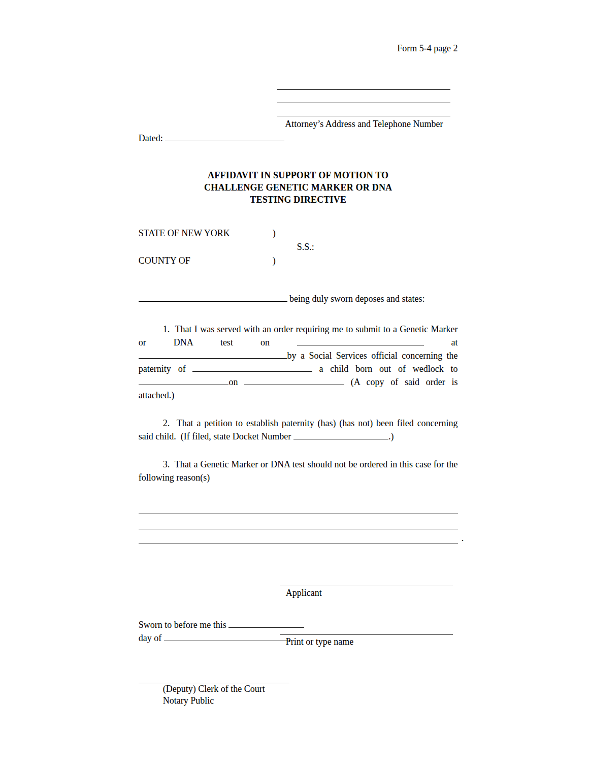Form 5-4 page 2
Attorney’s Address and Telephone Number
Dated:
Affidavit in Support of Motion to
Challenge Genetic Marker or DNA
Testing Directive
| STATE OF NEW YORK | ) | |
| | | S.S.: |
| COUNTY OF | ) | |
being duly sworn deposes and states:
1. That I was served with an order requiring me to submit to a Genetic Marker or DNA test on at by a Social Services official concerning the paternity of a child born out of wedlock to on (A copy of said order is attached.)
2. That a petition to establish paternity (has) (has not) been filed concerning said child. (If filed, state Docket Number .)
3. That a Genetic Marker or DNA test should not be ordered in this case for the following reason(s)
.
Applicant
Print or type name
Sworn to before me this
day of .
(Deputy) Clerk of the Court
Notary Public